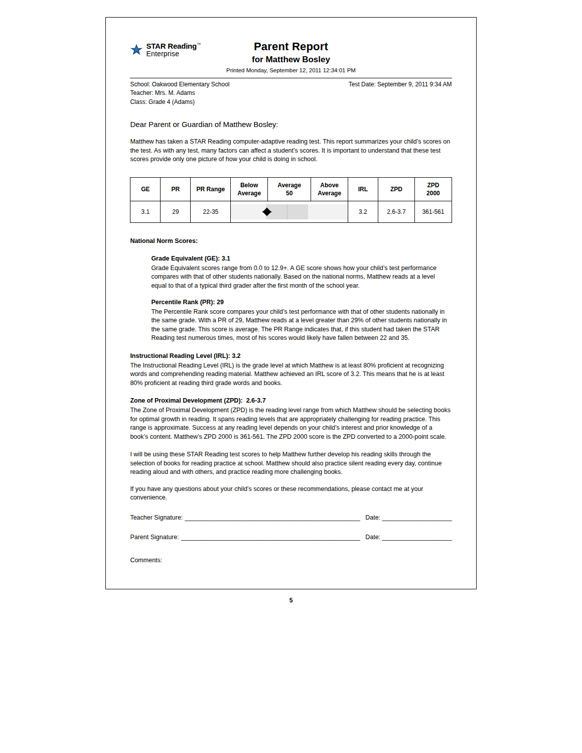STAR Reading™
Enterprise
Parent Report
for Matthew Bosley
Printed Monday, September 12, 2011 12:34:01 PM
School: Oakwood Elementary School
Teacher: Mrs. M. Adams
Class: Grade 4 (Adams)
Test Date: September 9, 2011 9:34 AM
Dear Parent or Guardian of Matthew Bosley:
Matthew has taken a STAR Reading computer-adaptive reading test. This report summarizes your child’s scores on the test. As with any test, many factors can affect a student’s scores. It is important to understand that these test scores provide only one picture of how your child is doing in school.
| GE | PR | PR Range | Below Average | Average 50 | Above Average | IRL | ZPD | ZPD 2000 |
| --- | --- | --- | --- | --- | --- | --- | --- | --- |
| 3.1 | 29 | 22-35 | | 3.2 | 2.6-3.7 | 361-561 |
National Norm Scores:
Grade Equivalent (GE): 3.1
Grade Equivalent scores range from 0.0 to 12.9+. A GE score shows how your child’s test performance compares with that of other students nationally. Based on the national norms, Matthew reads at a level equal to that of a typical third grader after the first month of the school year.
Percentile Rank (PR): 29
The Percentile Rank score compares your child’s test performance with that of other students nationally in the same grade. With a PR of 29, Matthew reads at a level greater than 29% of other students nationally in the same grade. This score is average. The PR Range indicates that, if this student had taken the STAR Reading test numerous times, most of his scores would likely have fallen between 22 and 35.
Instructional Reading Level (IRL): 3.2
The Instructional Reading Level (IRL) is the grade level at which Matthew is at least 80% proficient at recognizing words and comprehending reading material. Matthew achieved an IRL score of 3.2. This means that he is at least 80% proficient at reading third grade words and books.
Zone of Proximal Development (ZPD): 2.6-3.7
The Zone of Proximal Development (ZPD) is the reading level range from which Matthew should be selecting books for optimal growth in reading. It spans reading levels that are appropriately challenging for reading practice. This range is approximate. Success at any reading level depends on your child’s interest and prior knowledge of a book’s content. Matthew’s ZPD 2000 is 361-561. The ZPD 2000 score is the ZPD converted to a 2000-point scale.
I will be using these STAR Reading test scores to help Matthew further develop his reading skills through the selection of books for reading practice at school. Matthew should also practice silent reading every day, continue reading aloud and with others, and practice reading more challenging books.
If you have any questions about your child’s scores or these recommendations, please contact me at your convenience.
Teacher Signature: _______________________________________________________ Date: ____________________
Parent Signature: _______________________________________________________ Date: ____________________
Comments:
5